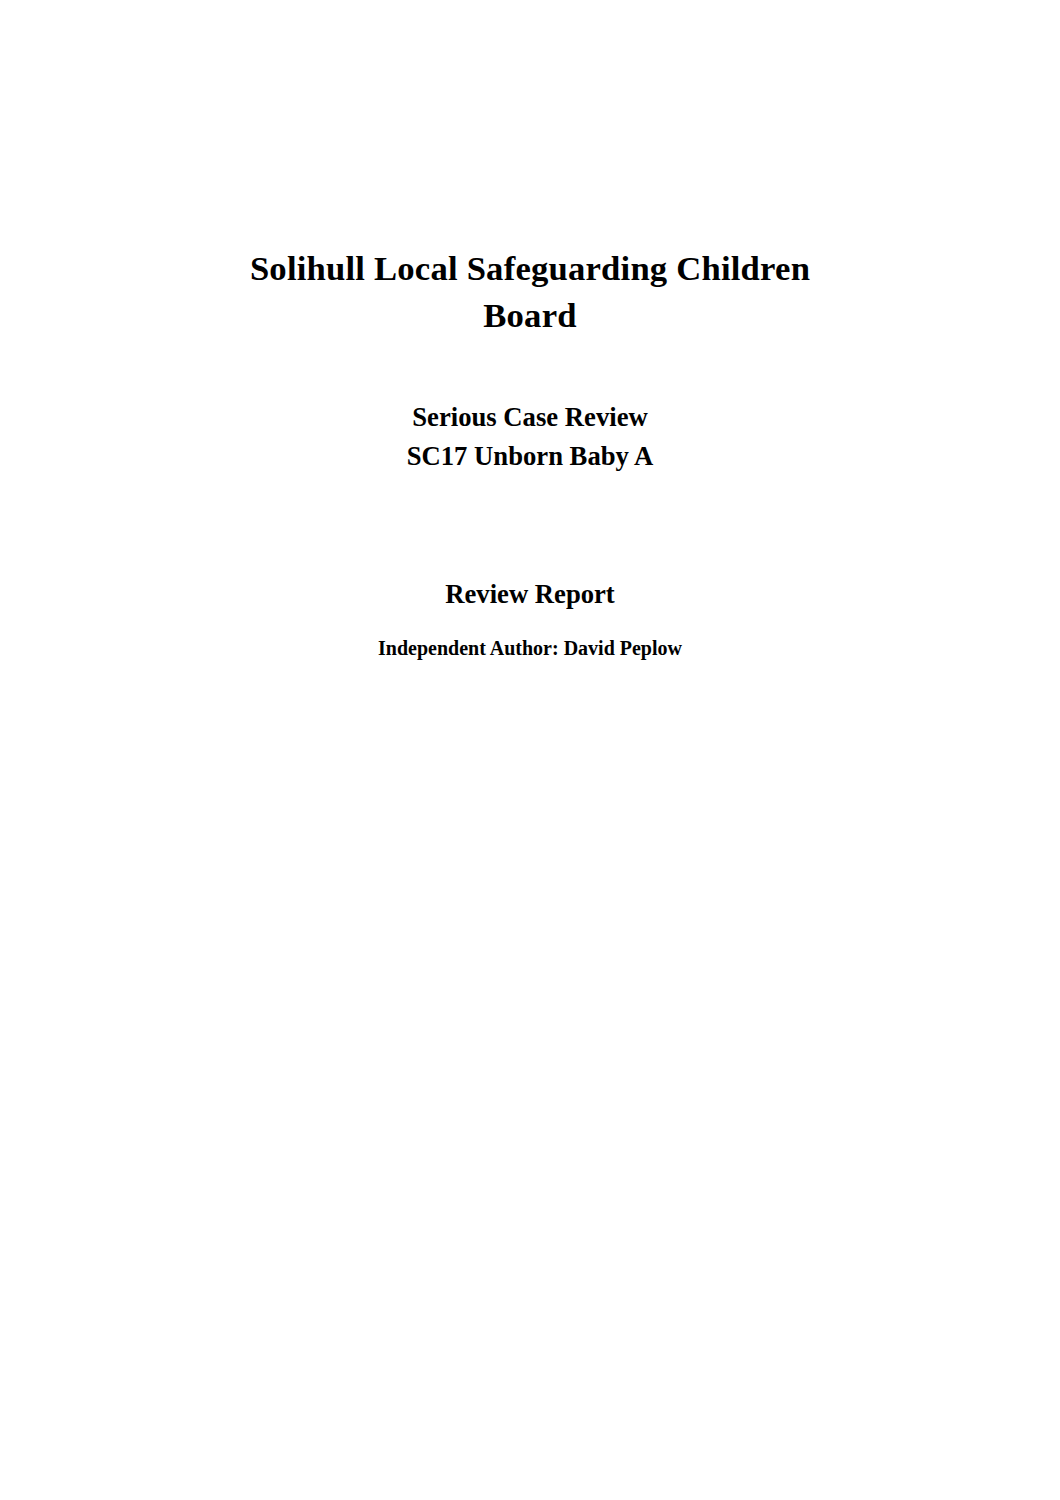Solihull Local Safeguarding Children Board
Serious Case Review
SC17 Unborn Baby A
Review Report
Independent Author: David Peplow